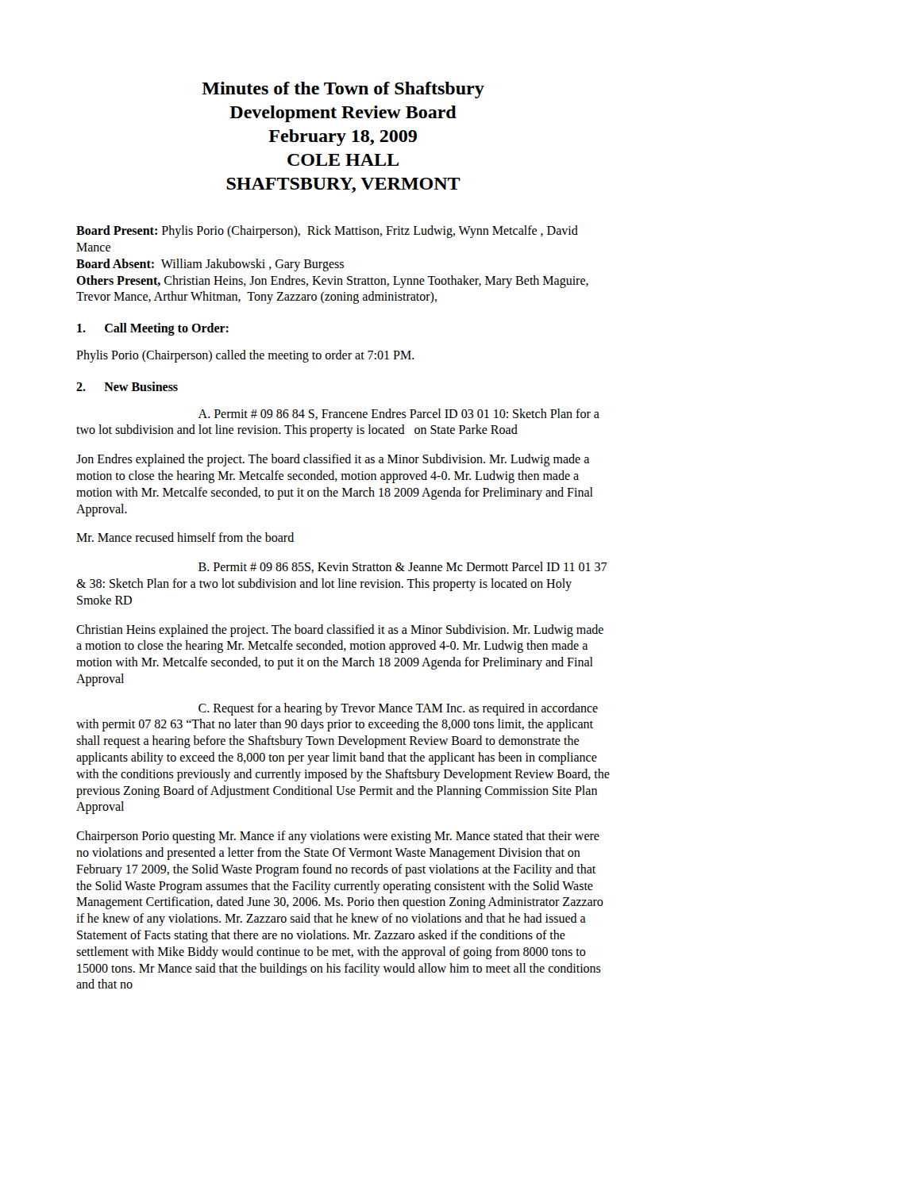Minutes of the Town of Shaftsbury
Development Review Board
February 18, 2009
COLE HALL
SHAFTSBURY, VERMONT
Board Present: Phylis Porio (Chairperson), Rick Mattison, Fritz Ludwig, Wynn Metcalfe , David Mance
Board Absent: William Jakubowski , Gary Burgess
Others Present, Christian Heins, Jon Endres, Kevin Stratton, Lynne Toothaker, Mary Beth Maguire, Trevor Mance, Arthur Whitman, Tony Zazzaro (zoning administrator),
1. Call Meeting to Order:
Phylis Porio (Chairperson) called the meeting to order at 7:01 PM.
2. New Business
A. Permit # 09 86 84 S, Francene Endres Parcel ID 03 01 10: Sketch Plan for a two lot subdivision and lot line revision. This property is located on State Parke Road
Jon Endres explained the project. The board classified it as a Minor Subdivision. Mr. Ludwig made a motion to close the hearing Mr. Metcalfe seconded, motion approved 4-0. Mr. Ludwig then made a motion with Mr. Metcalfe seconded, to put it on the March 18 2009 Agenda for Preliminary and Final Approval.
Mr. Mance recused himself from the board
B. Permit # 09 86 85S, Kevin Stratton & Jeanne Mc Dermott Parcel ID 11 01 37 & 38: Sketch Plan for a two lot subdivision and lot line revision. This property is located on Holy Smoke RD
Christian Heins explained the project. The board classified it as a Minor Subdivision. Mr. Ludwig made a motion to close the hearing Mr. Metcalfe seconded, motion approved 4-0. Mr. Ludwig then made a motion with Mr. Metcalfe seconded, to put it on the March 18 2009 Agenda for Preliminary and Final Approval
C. Request for a hearing by Trevor Mance TAM Inc. as required in accordance with permit 07 82 63 “That no later than 90 days prior to exceeding the 8,000 tons limit, the applicant shall request a hearing before the Shaftsbury Town Development Review Board to demonstrate the applicants ability to exceed the 8,000 ton per year limit band that the applicant has been in compliance with the conditions previously and currently imposed by the Shaftsbury Development Review Board, the previous Zoning Board of Adjustment Conditional Use Permit and the Planning Commission Site Plan Approval
Chairperson Porio questing Mr. Mance if any violations were existing Mr. Mance stated that their were no violations and presented a letter from the State Of Vermont Waste Management Division that on February 17 2009, the Solid Waste Program found no records of past violations at the Facility and that the Solid Waste Program assumes that the Facility currently operating consistent with the Solid Waste Management Certification, dated June 30, 2006. Ms. Porio then question Zoning Administrator Zazzaro if he knew of any violations. Mr. Zazzaro said that he knew of no violations and that he had issued a Statement of Facts stating that there are no violations. Mr. Zazzaro asked if the conditions of the settlement with Mike Biddy would continue to be met, with the approval of going from 8000 tons to 15000 tons. Mr Mance said that the buildings on his facility would allow him to meet all the conditions and that no